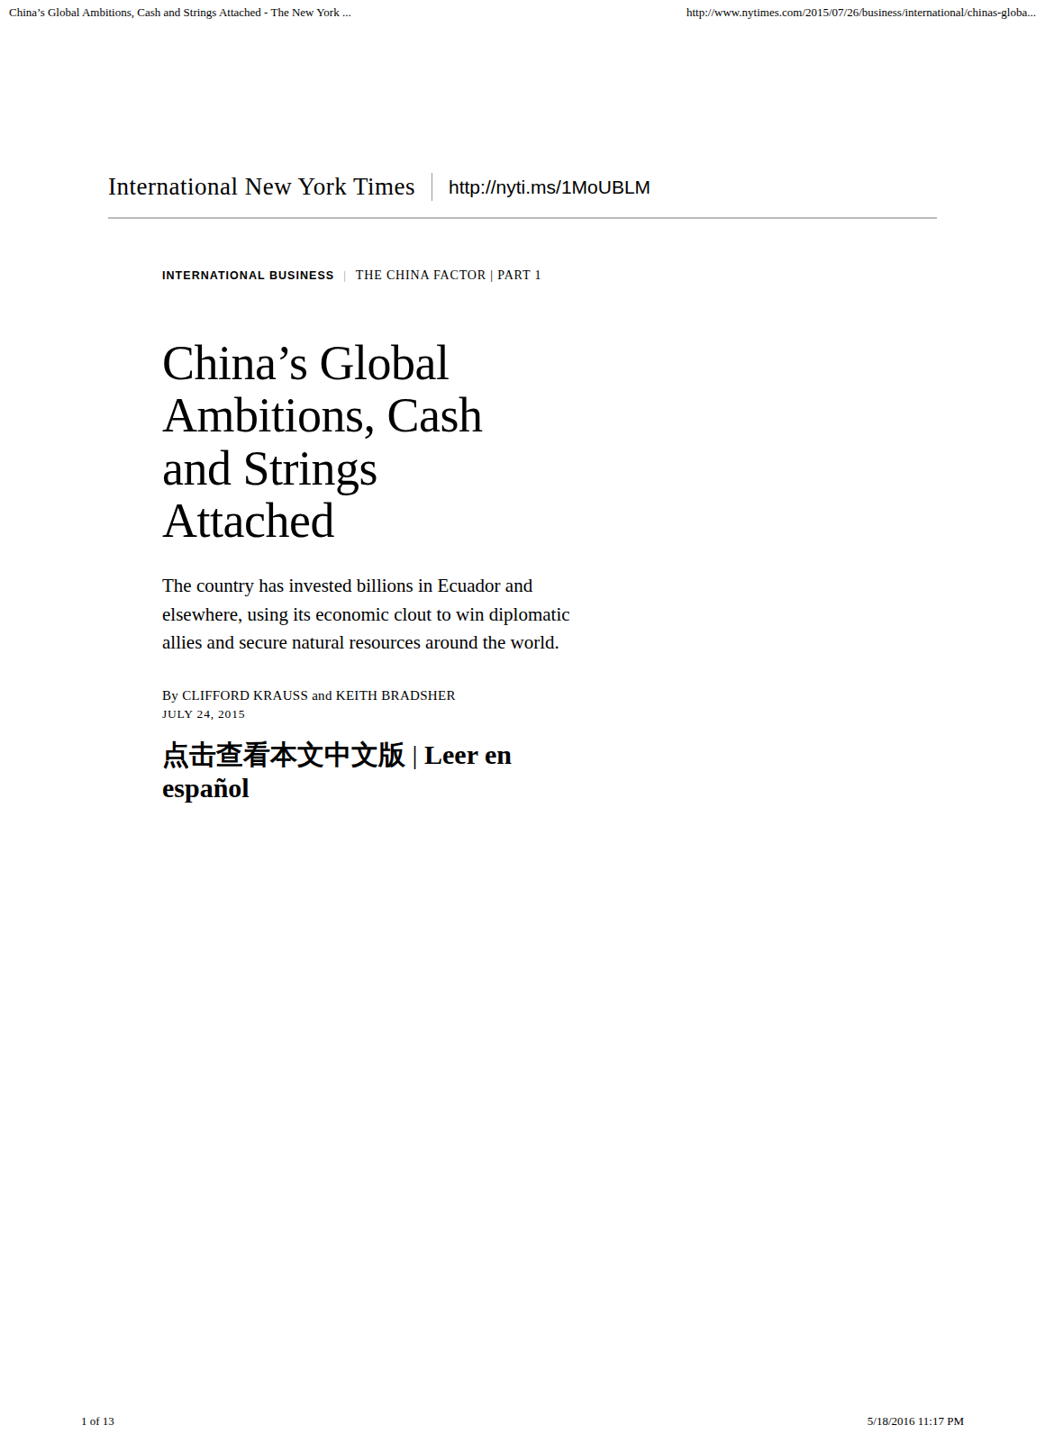China’s Global Ambitions, Cash and Strings Attached - The New York ...
http://www.nytimes.com/2015/07/26/business/international/chinas-globa...
International New York Times
http://nyti.ms/1MoUBLM
INTERNATIONAL BUSINESS|THE CHINA FACTOR | PART 1
China’s Global
Ambitions, Cash
and Strings
Attached
The country has invested billions in Ecuador and elsewhere, using its economic clout to win diplomatic allies and secure natural resources around the world.
By CLIFFORD KRAUSS and KEITH BRADSHER JULY 24, 2015
点击查看本文中文版 | Leer en español
1 of 13
5/18/2016 11:17 PM